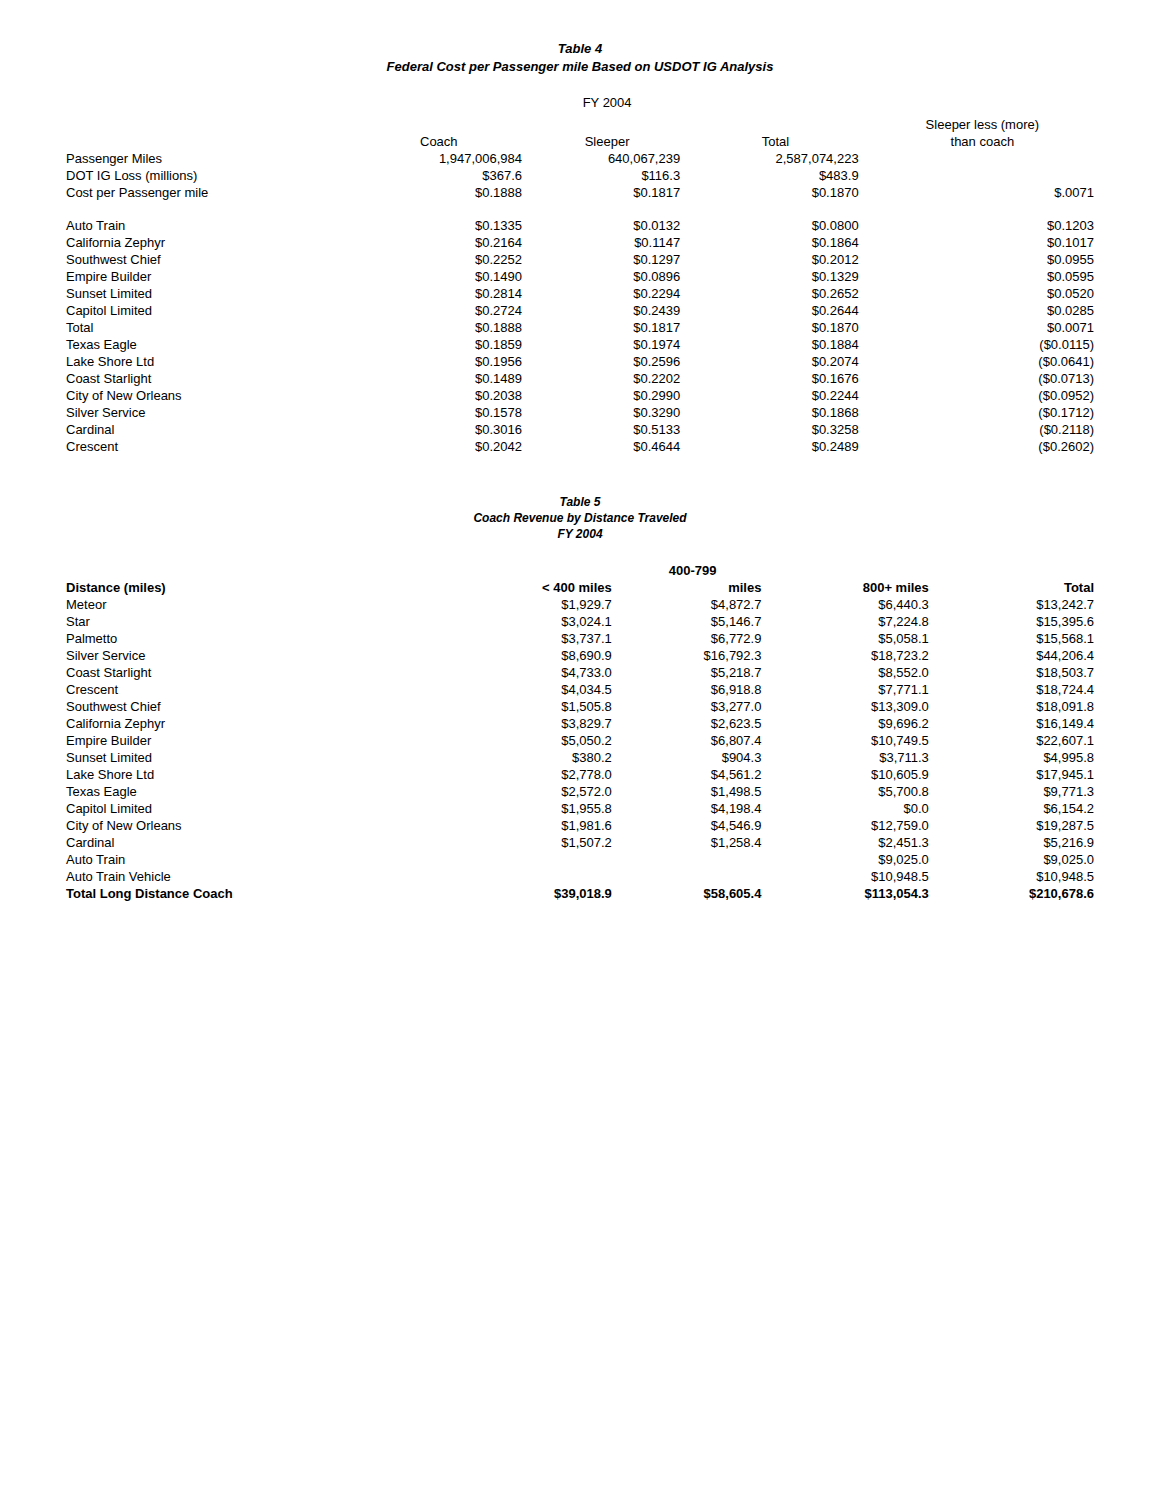Table 4
Federal Cost per Passenger mile Based on USDOT IG Analysis
| | FY 2004 | |
| | | | | Sleeper less (more) |
| | Coach | Sleeper | Total | than coach |
| Passenger Miles | 1,947,006,984 | 640,067,239 | 2,587,074,223 | |
| DOT IG Loss (millions) | $367.6 | $116.3 | $483.9 | |
| Cost per Passenger mile | $0.1888 | $0.1817 | $0.1870 | $.0071 |
| Auto Train | $0.1335 | $0.0132 | $0.0800 | $0.1203 |
| California Zephyr | $0.2164 | $0.1147 | $0.1864 | $0.1017 |
| Southwest Chief | $0.2252 | $0.1297 | $0.2012 | $0.0955 |
| Empire Builder | $0.1490 | $0.0896 | $0.1329 | $0.0595 |
| Sunset Limited | $0.2814 | $0.2294 | $0.2652 | $0.0520 |
| Capitol Limited | $0.2724 | $0.2439 | $0.2644 | $0.0285 |
| Total | $0.1888 | $0.1817 | $0.1870 | $0.0071 |
| Texas Eagle | $0.1859 | $0.1974 | $0.1884 | ($0.0115) |
| Lake Shore Ltd | $0.1956 | $0.2596 | $0.2074 | ($0.0641) |
| Coast Starlight | $0.1489 | $0.2202 | $0.1676 | ($0.0713) |
| City of New Orleans | $0.2038 | $0.2990 | $0.2244 | ($0.0952) |
| Silver Service | $0.1578 | $0.3290 | $0.1868 | ($0.1712) |
| Cardinal | $0.3016 | $0.5133 | $0.3258 | ($0.2118) |
| Crescent | $0.2042 | $0.4644 | $0.2489 | ($0.2602) |
Table 5
Coach Revenue by Distance Traveled
FY 2004
| | | 400-799 | | |
| Distance (miles) | < 400 miles | miles | 800+ miles | Total |
| Meteor | $1,929.7 | $4,872.7 | $6,440.3 | $13,242.7 |
| Star | $3,024.1 | $5,146.7 | $7,224.8 | $15,395.6 |
| Palmetto | $3,737.1 | $6,772.9 | $5,058.1 | $15,568.1 |
| Silver Service | $8,690.9 | $16,792.3 | $18,723.2 | $44,206.4 |
| Coast Starlight | $4,733.0 | $5,218.7 | $8,552.0 | $18,503.7 |
| Crescent | $4,034.5 | $6,918.8 | $7,771.1 | $18,724.4 |
| Southwest Chief | $1,505.8 | $3,277.0 | $13,309.0 | $18,091.8 |
| California Zephyr | $3,829.7 | $2,623.5 | $9,696.2 | $16,149.4 |
| Empire Builder | $5,050.2 | $6,807.4 | $10,749.5 | $22,607.1 |
| Sunset Limited | $380.2 | $904.3 | $3,711.3 | $4,995.8 |
| Lake Shore Ltd | $2,778.0 | $4,561.2 | $10,605.9 | $17,945.1 |
| Texas Eagle | $2,572.0 | $1,498.5 | $5,700.8 | $9,771.3 |
| Capitol Limited | $1,955.8 | $4,198.4 | $0.0 | $6,154.2 |
| City of New Orleans | $1,981.6 | $4,546.9 | $12,759.0 | $19,287.5 |
| Cardinal | $1,507.2 | $1,258.4 | $2,451.3 | $5,216.9 |
| Auto Train | | | $9,025.0 | $9,025.0 |
| Auto Train Vehicle | | | $10,948.5 | $10,948.5 |
| Total Long Distance Coach | $39,018.9 | $58,605.4 | $113,054.3 | $210,678.6 |